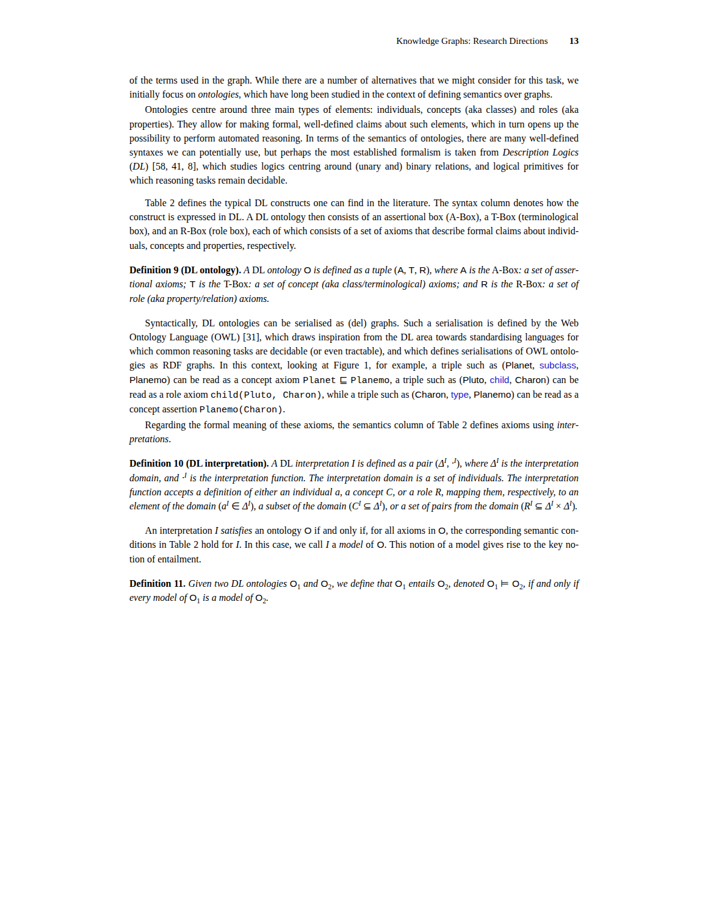Knowledge Graphs: Research Directions 13
of the terms used in the graph. While there are a number of alternatives that we might consider for this task, we initially focus on ontologies, which have long been studied in the context of defining semantics over graphs.
Ontologies centre around three main types of elements: individuals, concepts (aka classes) and roles (aka properties). They allow for making formal, well-defined claims about such elements, which in turn opens up the possibility to perform automated reasoning. In terms of the semantics of ontologies, there are many well-defined syntaxes we can potentially use, but perhaps the most established formalism is taken from Description Logics (DL) [58, 41, 8], which studies logics centring around (unary and) binary relations, and logical primitives for which reasoning tasks remain decidable.
Table 2 defines the typical DL constructs one can find in the literature. The syntax column denotes how the construct is expressed in DL. A DL ontology then consists of an assertional box (A-Box), a T-Box (terminological box), and an R-Box (role box), each of which consists of a set of axioms that describe formal claims about individuals, concepts and properties, respectively.
Definition 9 (DL ontology). A DL ontology O is defined as a tuple (A, T, R), where A is the A-Box: a set of assertional axioms; T is the T-Box: a set of concept (aka class/terminological) axioms; and R is the R-Box: a set of role (aka property/relation) axioms.
Syntactically, DL ontologies can be serialised as (del) graphs. Such a serialisation is defined by the Web Ontology Language (OWL) [31], which draws inspiration from the DL area towards standardising languages for which common reasoning tasks are decidable (or even tractable), and which defines serialisations of OWL ontologies as RDF graphs. In this context, looking at Figure 1, for example, a triple such as (Planet, subclass, Planemo) can be read as a concept axiom Planet ⊑ Planemo, a triple such as (Pluto, child, Charon) can be read as a role axiom child(Pluto, Charon), while a triple such as (Charon, type, Planemo) can be read as a concept assertion Planemo(Charon).
Regarding the formal meaning of these axioms, the semantics column of Table 2 defines axioms using interpretations.
Definition 10 (DL interpretation). A DL interpretation I is defined as a pair (ΔI, ·I), where ΔI is the interpretation domain, and ·I is the interpretation function. The interpretation domain is a set of individuals. The interpretation function accepts a definition of either an individual a, a concept C, or a role R, mapping them, respectively, to an element of the domain (aI ∈ ΔI), a subset of the domain (CI ⊆ ΔI), or a set of pairs from the domain (RI ⊆ ΔI × ΔI).
An interpretation I satisfies an ontology O if and only if, for all axioms in O, the corresponding semantic conditions in Table 2 hold for I. In this case, we call I a model of O. This notion of a model gives rise to the key notion of entailment.
Definition 11. Given two DL ontologies O1 and O2, we define that O1 entails O2, denoted O1 ⊨ O2, if and only if every model of O1 is a model of O2.